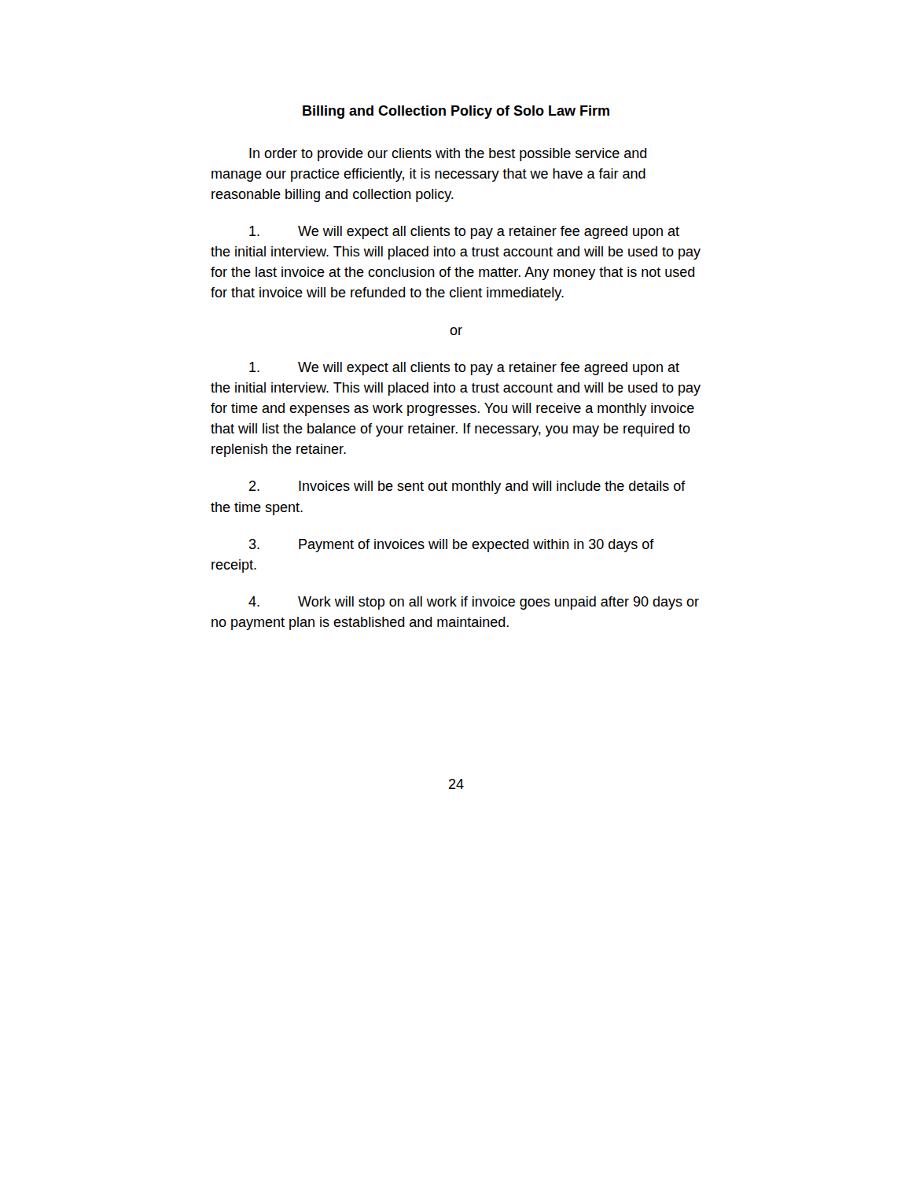Billing and Collection Policy of Solo Law Firm
In order to provide our clients with the best possible service and manage our practice efficiently, it is necessary that we have a fair and reasonable billing and collection policy.
1. We will expect all clients to pay a retainer fee agreed upon at the initial interview. This will placed into a trust account and will be used to pay for the last invoice at the conclusion of the matter. Any money that is not used for that invoice will be refunded to the client immediately.
or
1. We will expect all clients to pay a retainer fee agreed upon at the initial interview. This will placed into a trust account and will be used to pay for time and expenses as work progresses. You will receive a monthly invoice that will list the balance of your retainer. If necessary, you may be required to replenish the retainer.
2. Invoices will be sent out monthly and will include the details of the time spent.
3. Payment of invoices will be expected within in 30 days of receipt.
4. Work will stop on all work if invoice goes unpaid after 90 days or no payment plan is established and maintained.
24